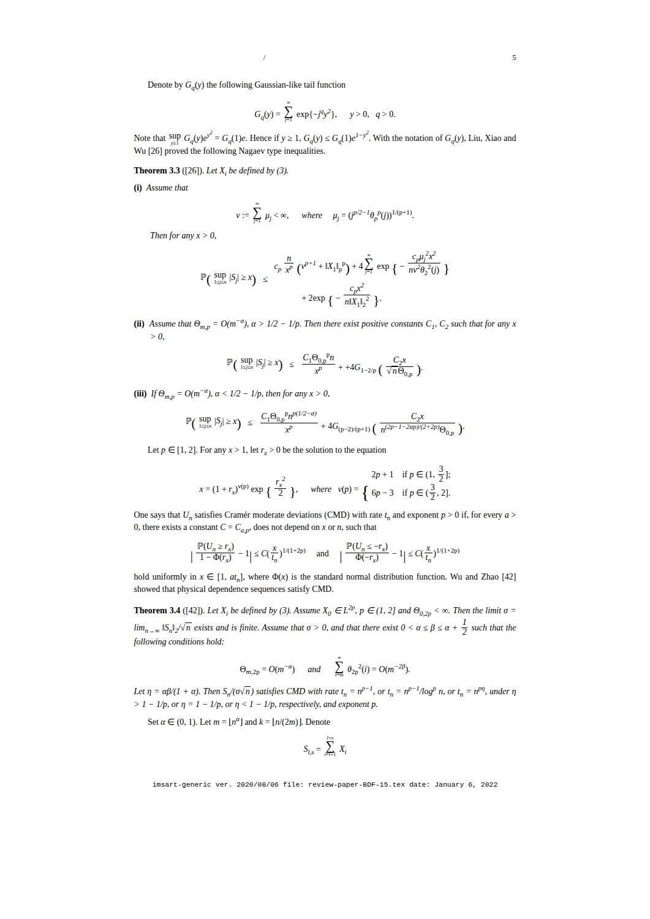/ 5
Denote by Gq(y) the following Gaussian-like tail function
Gq(y) = ∞∑j=1 exp{−jqy2}, y > 0, q > 0.
Note that sup y≥1 Gq(y)ey2 = Gq(1)e. Hence if y ≥ 1, Gq(y) ≤ Gq(1)e1−y2. With the notation of Gq(y), Liu, Xiao and Wu [26] proved the following Nagaev type inequalities.
Theorem 3.3 ([26]). Let Xi be defined by (3).
(i) Assume that
v := ∞∑j=1 μj < ∞, where μj = (jp/2−1θpp(j))1/(p+1).
Then for any x > 0,
ℙ( sup 1≤j≤n |Sj| ≥ x)
≤
cp nxp (vp+1 + ‖X 1‖pp) + 4∞∑j=1 exp { − cpμj 2x2 nv2θ 22(j) } + 2exp { − cpx2 n‖X 1‖22 }.
(ii) Assume that Θm,p = O(m−α), α > 1/2 − 1/p. Then there exist positive constants C1, C2 such that for any x > 0,
ℙ( sup 1≤j≤n |Sj| ≥ x)
≤
C 1 Θ0,p pn xp + +4G 1−2/p ( C 2 x√n Θ0,p ).
(iii) If Θm,p = O(m−α), α < 1/2 − 1/p, then for any x > 0,
ℙ( sup 1≤j≤n |Sj| ≥ x)
≤
C 1 Θ0,p pnp(1/2−α) xp + 4G(p−2)/(p+1) ( C 2 x n(2p−1−2αp)/(2+2p) Θ0,p ).
Let p ∈ [1, 2]. For any x > 1, let rx > 0 be the solution to the equation
x = (1 + rx)ν(p) exp { rx 22 }, where ν(p) = { 2p + 1 if p ∈ (1, 32]; 6p − 3 if p ∈ (32, 2].
One says that Un satisfies Cramér moderate deviations (CMD) with rate tn and exponent p > 0 if, for every a > 0, there exists a constant C = Ca,p, does not depend on x or n, such that
| ℙ(Un ≥ rx) 1 − Φ(rx) − 1| ≤ C(xtn)1/(1+2p) and | ℙ(Un ≤ −rx) Φ(−rx) − 1| ≤ C(xtn)1/(1+2p)
hold uniformly in x ∈ [1, atn], where Φ(x) is the standard normal distribution function. Wu and Zhao [42] showed that physical dependence sequences satisfy CMD.
Theorem 3.4 ([42]). Let Xi be defined by (3). Assume X 0 ∈ L2p, p ∈ (1, 2] and Θ0,2p < ∞. Then the limit σ = limn→∞ ‖Sn‖2/√n exists and is finite. Assume that σ > 0, and that there exist 0 < α ≤ β ≤ α + 12 such that the following conditions hold:
Θm,2p = O(m−α) and ∞∑i=m θ 2p 2(i) = O(m−2β).
Let η = αβ/(1 + α). Then Sn/(σ√n) satisfies CMD with rate tn = np−1, or tn = np−1/logp n, or tn = npη, under η > 1 − 1/p, or η = 1 − 1/p, or η < 1 − 1/p, respectively, and exponent p.
Set α ∈ (0, 1). Let m = ⌊nα⌋ and k = ⌊n/(2m)⌋. Denote
Sl,s = l+s∑i=l+1 Xi
imsart-generic ver. 2020/08/06 file: review-paper-BDF-15.tex date: January 6, 2022